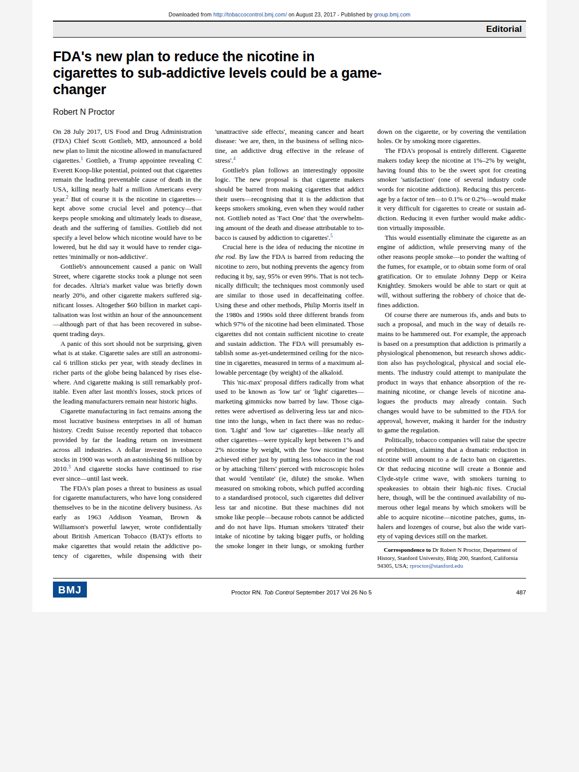Downloaded from http://tobaccocontrol.bmj.com/ on August 23, 2017 - Published by group.bmj.com
Editorial
FDA's new plan to reduce the nicotine in cigarettes to sub-addictive levels could be a game-changer
Robert N Proctor
On 28 July 2017, US Food and Drug Administration (FDA) Chief Scott Gottlieb, MD, announced a bold new plan to limit the nicotine allowed in manufactured cigarettes.1 Gottlieb, a Trump appointee revealing C Everett Koop-like potential, pointed out that cigarettes remain the leading preventable cause of death in the USA, killing nearly half a million Americans every year.2 But of course it is the nicotine in cigarettes—kept above some crucial level and potency—that keeps people smoking and ultimately leads to disease, death and the suffering of families. Gottlieb did not specify a level below which nicotine would have to be lowered, but he did say it would have to render cigarettes 'minimally or non-addictive'.
Gottlieb's announcement caused a panic on Wall Street, where cigarette stocks took a plunge not seen for decades. Altria's market value was briefly down nearly 20%, and other cigarette makers suffered significant losses. Altogether $60 billion in market capitalisation was lost within an hour of the announcement—although part of that has been recovered in subsequent trading days.
A panic of this sort should not be surprising, given what is at stake. Cigarette sales are still an astronomical 6 trillion sticks per year, with steady declines in richer parts of the globe being balanced by rises elsewhere. And cigarette making is still remarkably profitable. Even after last month's losses, stock prices of the leading manufacturers remain near historic highs.
Cigarette manufacturing in fact remains among the most lucrative business enterprises in all of human history. Credit Suisse recently reported that tobacco provided by far the leading return on investment across all industries. A dollar invested in tobacco stocks in 1900 was worth an astonishing $6 million by 2010.3 And cigarette stocks have continued to rise ever since—until last week.
The FDA's plan poses a threat to business as usual for cigarette manufacturers, who have long considered themselves to be in the nicotine delivery business. As early as 1963 Addison Yeaman, Brown & Williamson's powerful lawyer, wrote confidentially about British American Tobacco (BAT)'s efforts to make cigarettes that would retain the addictive potency of cigarettes, while dispensing with their 'unattractive side effects', meaning cancer and heart disease: 'we are, then, in the business of selling nicotine, an addictive drug effective in the release of stress'.4
Gottlieb's plan follows an interestingly opposite logic. The new proposal is that cigarette makers should be barred from making cigarettes that addict their users—recognising that it is the addiction that keeps smokers smoking, even when they would rather not. Gottlieb noted as 'Fact One' that 'the overwhelming amount of the death and disease attributable to tobacco is caused by addiction to cigarettes'.5
Crucial here is the idea of reducing the nicotine in the rod. By law the FDA is barred from reducing the nicotine to zero, but nothing prevents the agency from reducing it by, say, 95% or even 99%. That is not technically difficult; the techniques most commonly used are similar to those used in decaffeinating coffee. Using these and other methods, Philip Morris itself in the 1980s and 1990s sold three different brands from which 97% of the nicotine had been eliminated. Those cigarettes did not contain sufficient nicotine to create and sustain addiction. The FDA will presumably establish some as-yet-undetermined ceiling for the nicotine in cigarettes, measured in terms of a maximum allowable percentage (by weight) of the alkaloid.
This 'nic-max' proposal differs radically from what used to be known as 'low tar' or 'light' cigarettes—marketing gimmicks now barred by law. Those cigarettes were advertised as delivering less tar and nicotine into the lungs, when in fact there was no reduction. 'Light' and 'low tar' cigarettes—like nearly all other cigarettes—were typically kept between 1% and 2% nicotine by weight, with the 'low nicotine' boast achieved either just by putting less tobacco in the rod or by attaching 'filters' pierced with microscopic holes that would 'ventilate' (ie, dilute) the smoke. When measured on smoking robots, which puffed according to a standardised protocol, such cigarettes did deliver less tar and nicotine. But these machines did not smoke like people—because robots cannot be addicted and do not have lips. Human smokers 'titrated' their intake of nicotine by taking bigger puffs, or holding the smoke longer in their lungs, or smoking further down on the cigarette, or by covering the ventilation holes. Or by smoking more cigarettes.
The FDA's proposal is entirely different. Cigarette makers today keep the nicotine at 1%–2% by weight, having found this to be the sweet spot for creating smoker 'satisfaction' (one of several industry code words for nicotine addiction). Reducing this percentage by a factor of ten—to 0.1% or 0.2%—would make it very difficult for cigarettes to create or sustain addiction. Reducing it even further would make addiction virtually impossible.
This would essentially eliminate the cigarette as an engine of addiction, while preserving many of the other reasons people smoke—to ponder the wafting of the fumes, for example, or to obtain some form of oral gratification. Or to emulate Johnny Depp or Keira Knightley. Smokers would be able to start or quit at will, without suffering the robbery of choice that defines addiction.
Of course there are numerous ifs, ands and buts to such a proposal, and much in the way of details remains to be hammered out. For example, the approach is based on a presumption that addiction is primarily a physiological phenomenon, but research shows addiction also has psychological, physical and social elements. The industry could attempt to manipulate the product in ways that enhance absorption of the remaining nicotine, or change levels of nicotine analogues the products may already contain. Such changes would have to be submitted to the FDA for approval, however, making it harder for the industry to game the regulation.
Politically, tobacco companies will raise the spectre of prohibition, claiming that a dramatic reduction in nicotine will amount to a de facto ban on cigarettes. Or that reducing nicotine will create a Bonnie and Clyde-style crime wave, with smokers turning to speakeasies to obtain their high-nic fixes. Crucial here, though, will be the continued availability of numerous other legal means by which smokers will be able to acquire nicotine—nicotine patches, gums, inhalers and lozenges of course, but also the wide variety of vaping devices still on the market.
Correspondence to Dr Robert N Proctor, Department of History, Stanford University, Bldg 200, Stanford, California 94305, USA; rproctor@stanford.edu
BMJ
Proctor RN. Tob Control September 2017 Vol 26 No 5
487